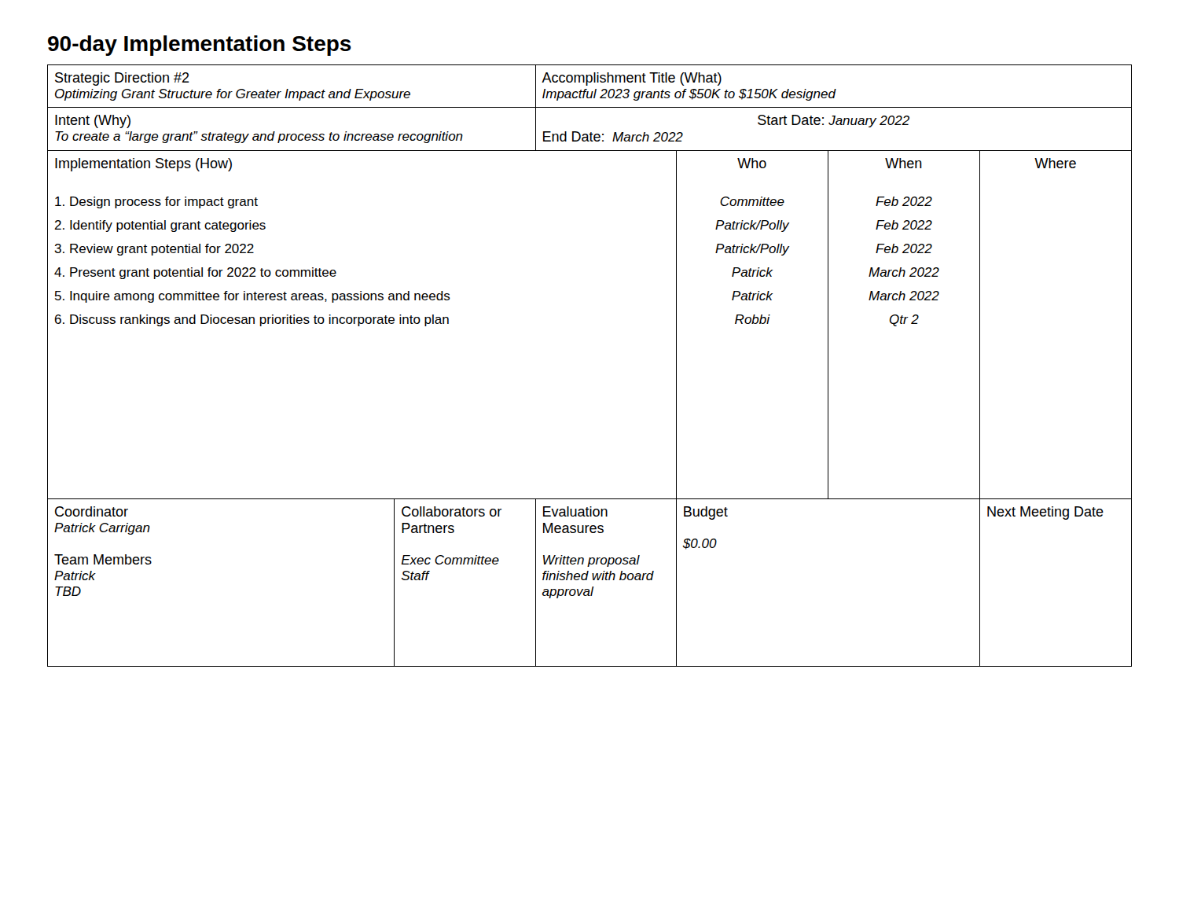90-day Implementation Steps
| Strategic Direction #2 Optimizing Grant Structure for Greater Impact and Exposure | Accomplishment Title (What) Impactful 2023 grants of $50K to $150K designed |
| Intent (Why) To create a “large grant” strategy and process to increase recognition | Start Date: January 2022 End Date: March 2022 |
| Implementation Steps (How) 1. Design process for impact grant 2. Identify potential grant categories 3. Review grant potential for 2022 4. Present grant potential for 2022 to committee 5. Inquire among committee for interest areas, passions and needs 6. Discuss rankings and Diocesan priorities to incorporate into plan | Who Committee Patrick/Polly Patrick/Polly Patrick Patrick Robbi | When Feb 2022 Feb 2022 Feb 2022 March 2022 March 2022 Qtr 2 | Where |
| Coordinator Patrick Carrigan Team Members Patrick TBD | Collaborators or Partners Exec Committee Staff | Evaluation Measures Written proposal finished with board approval | Budget $0.00 | Next Meeting Date |